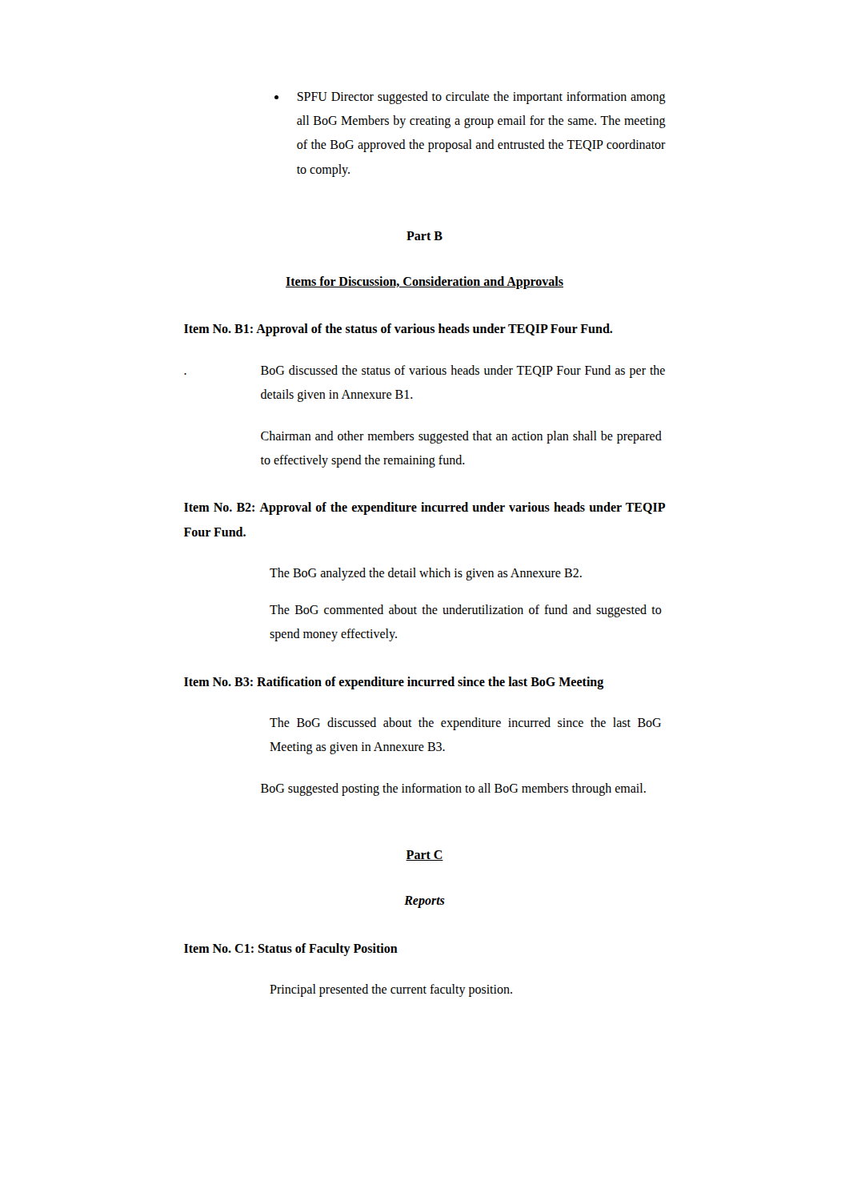SPFU Director suggested to circulate the important information among all BoG Members by creating a group email for the same. The meeting of the BoG approved the proposal and entrusted the TEQIP coordinator to comply.
Part B
Items for Discussion, Consideration and Approvals
Item No. B1: Approval of the status of various heads under TEQIP Four Fund.
.
BoG discussed the status of various heads under TEQIP Four Fund as per the details given in Annexure B1.
Chairman and other members suggested that an action plan shall be prepared to effectively spend the remaining fund.
Item No. B2: Approval of the expenditure incurred under various heads under TEQIP Four Fund.
The BoG analyzed the detail which is given as Annexure B2.
The BoG commented about the underutilization of fund and suggested to spend money effectively.
Item No. B3: Ratification of expenditure incurred since the last BoG Meeting
The BoG discussed about the expenditure incurred since the last BoG Meeting as given in Annexure B3.
BoG suggested posting the information to all BoG members through email.
Part C
Reports
Item No. C1: Status of Faculty Position
Principal presented the current faculty position.